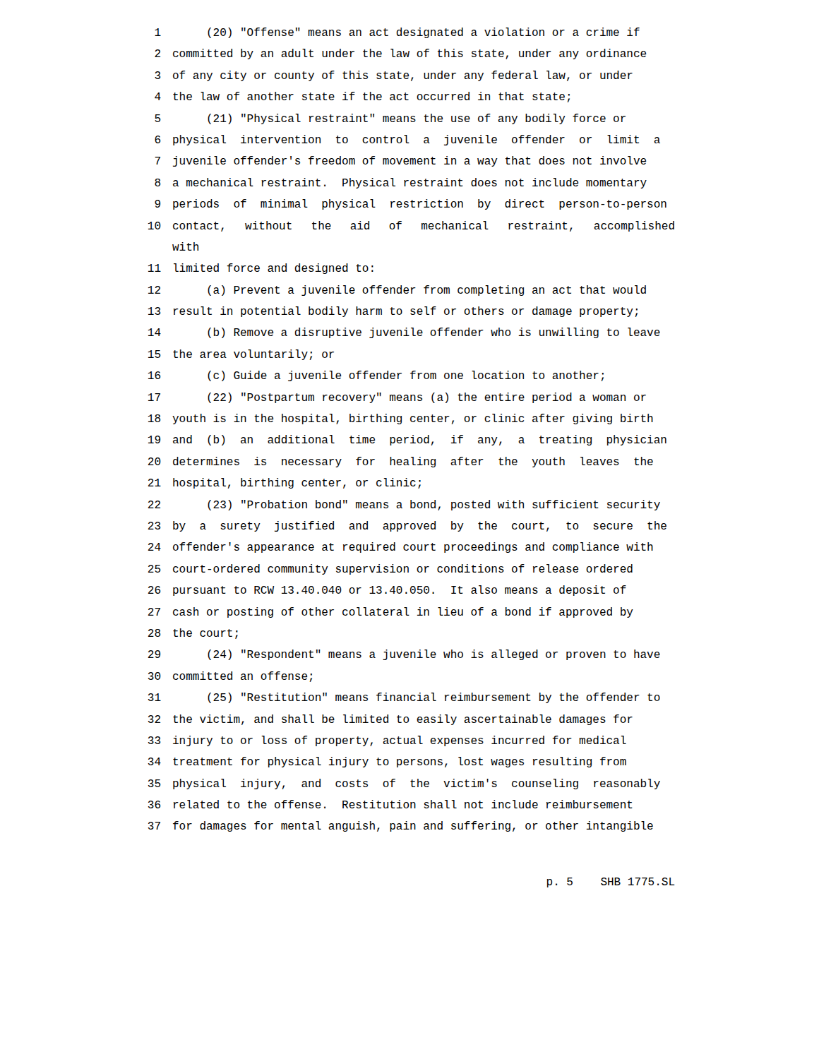(20) "Offense" means an act designated a violation or a crime if
committed by an adult under the law of this state, under any ordinance
of any city or county of this state, under any federal law, or under
the law of another state if the act occurred in that state;
(21) "Physical restraint" means the use of any bodily force or
physical intervention to control a juvenile offender or limit a
juvenile offender's freedom of movement in a way that does not involve
a mechanical restraint. Physical restraint does not include momentary
periods of minimal physical restriction by direct person-to-person
contact, without the aid of mechanical restraint, accomplished with
limited force and designed to:
(a) Prevent a juvenile offender from completing an act that would
result in potential bodily harm to self or others or damage property;
(b) Remove a disruptive juvenile offender who is unwilling to leave
the area voluntarily; or
(c) Guide a juvenile offender from one location to another;
(22) "Postpartum recovery" means (a) the entire period a woman or
youth is in the hospital, birthing center, or clinic after giving birth
and (b) an additional time period, if any, a treating physician
determines is necessary for healing after the youth leaves the
hospital, birthing center, or clinic;
(23) "Probation bond" means a bond, posted with sufficient security
by a surety justified and approved by the court, to secure the
offender's appearance at required court proceedings and compliance with
court-ordered community supervision or conditions of release ordered
pursuant to RCW 13.40.040 or 13.40.050. It also means a deposit of
cash or posting of other collateral in lieu of a bond if approved by
the court;
(24) "Respondent" means a juvenile who is alleged or proven to have
committed an offense;
(25) "Restitution" means financial reimbursement by the offender to
the victim, and shall be limited to easily ascertainable damages for
injury to or loss of property, actual expenses incurred for medical
treatment for physical injury to persons, lost wages resulting from
physical injury, and costs of the victim's counseling reasonably
related to the offense. Restitution shall not include reimbursement
for damages for mental anguish, pain and suffering, or other intangible
p. 5 SHB 1775.SL